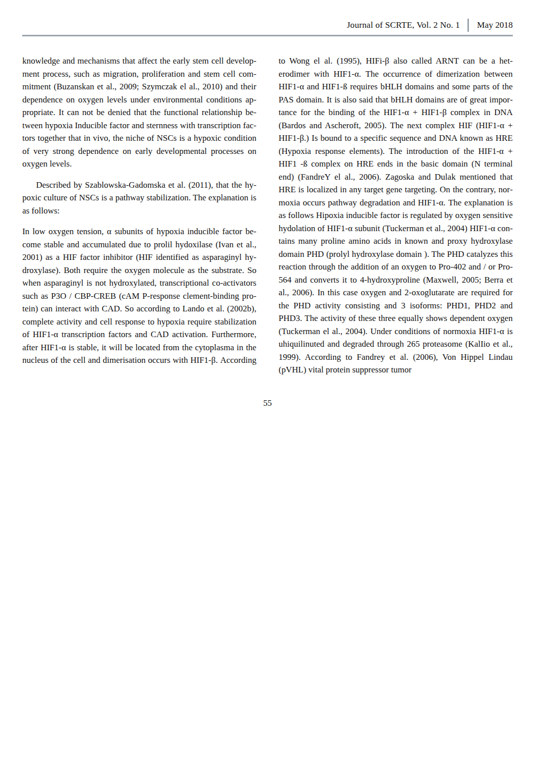Journal of SCRTE, Vol. 2 No. 1 May 2018
knowledge and mechanisms that affect the early stem cell development process, such as migration, proliferation and stem cell commitment (Buzanskan et al., 2009; Szymczak el al., 2010) and their dependence on oxygen levels under environmental conditions appropriate. It can not be denied that the functional relationship between hypoxia Inducible factor and sternness with transcription factors together that in vivo, the niche of NSCs is a hypoxic condition of very strong dependence on early developmental processes on oxygen levels.
Described by Szablowska-Gadomska et al. (2011), that the hypoxic culture of NSCs is a pathway stabilization. The explanation is as follows:
In low oxygen tension, α subunits of hypoxia inducible factor become stable and accumulated due to prolil hydoxilase (Ivan et al., 2001) as a HIF factor inhibitor (HIF identified as asparaginyl hydroxylase). Both require the oxygen molecule as the substrate. So when asparaginyl is not hydroxylated, transcriptional co-activators such as P3O / CBP-CREB (cAM P-response clement-binding protein) can interact with CAD. So according to Lando et al. (2002b), complete activity and cell response to hypoxia require stabilization of HIF1-α transcription factors and CAD activation. Furthermore, after HIF1-α is stable, it will be located from the cytoplasma in the nucleus of the cell and dimerisation occurs with HIF1-β. According to Wong el al. (1995), HIFi-β also called ARNT can be a heterodimer with HIF1-α. The occurrence of dimerization between HIF1-α and HIF1-ß requires bHLH domains and some parts of the PAS domain. It is also said that bHLH domains are of great importance for the binding of the HIF1-α + HIF1-β complex in DNA (Bardos and Ascheroft, 2005). The next complex HIF (HIF1-α + HIF1-β.) Is bound to a specific sequence and DNA known as HRE (Hypoxia response elements). The introduction of the HIF1-α + HIF1 -ß complex on HRE ends in the basic domain (N terminal end) (FandreY el al., 2006). Zagoska and Dulak mentioned that HRE is localized in any target gene targeting. On the contrary, normoxia occurs pathway degradation and HIF1-α. The explanation is as follows Hipoxia inducible factor is regulated by oxygen sensitive hydolation of HIF1-α subunit (Tuckerman et al., 2004) HIF1-α contains many proline amino acids in known and proxy hydroxylase domain PHD (prolyl hydroxylase domain ). The PHD catalyzes this reaction through the addition of an oxygen to Pro-402 and / or Pro-564 and converts it to 4-hydroxyproline (Maxwell, 2005; Berra et al., 2006). In this case oxygen and 2-oxoglutarate are required for the PHD activity consisting and 3 isoforms: PHD1, PHD2 and PHD3. The activity of these three equally shows dependent oxygen (Tuckerman el al., 2004). Under conditions of normoxia HIF1-α is uhiquilinuted and degraded through 265 proteasome (KalIio et al., 1999). According to Fandrey et al. (2006), Von Hippel Lindau (pVHL) vital protein suppressor tumor
55